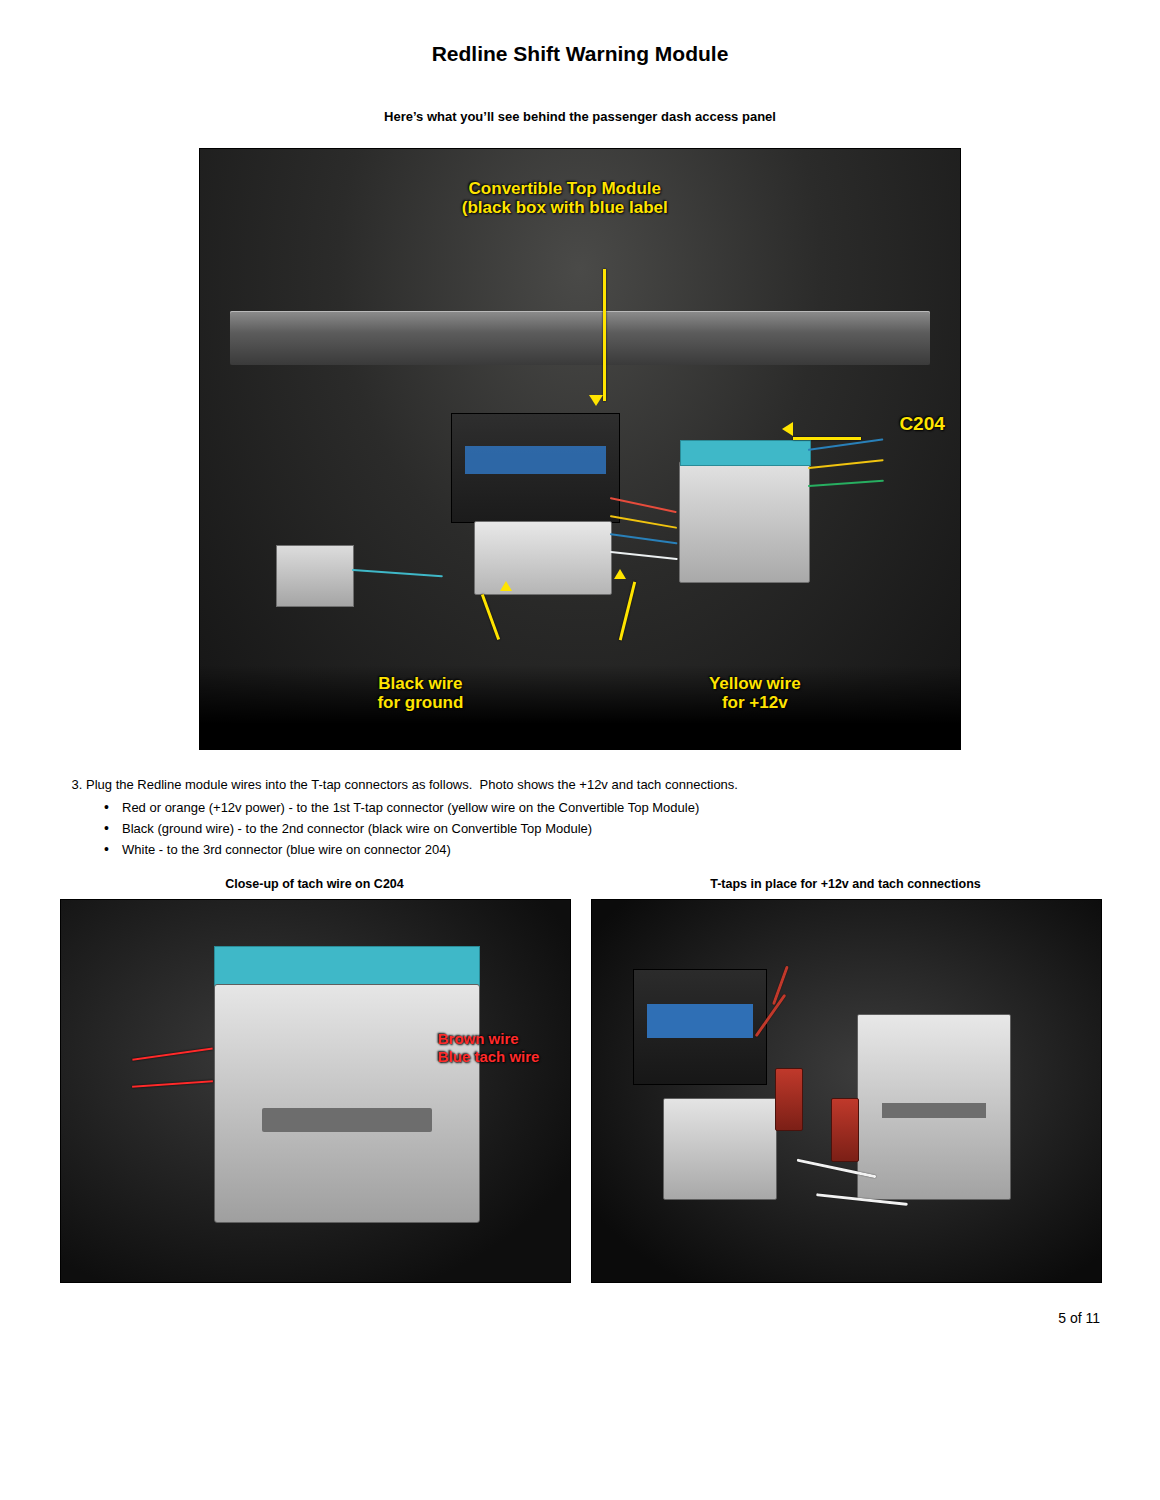Redline Shift Warning Module
Here’s what you’ll see behind the passenger dash access panel
Convertible Top Module
(black box with blue label
C204
Black wire
for ground
Yellow wire
for +12v
Plug the Redline module wires into the T-tap connectors as follows. Photo shows the +12v and tach connections.
Red or orange (+12v power) - to the 1st T-tap connector (yellow wire on the Convertible Top Module)
Black (ground wire) - to the 2nd connector (black wire on Convertible Top Module)
White - to the 3rd connector (blue wire on connector 204)
Close-up of tach wire on C204
Brown wire
Blue tach wire
T-taps in place for +12v and tach connections
5 of 11